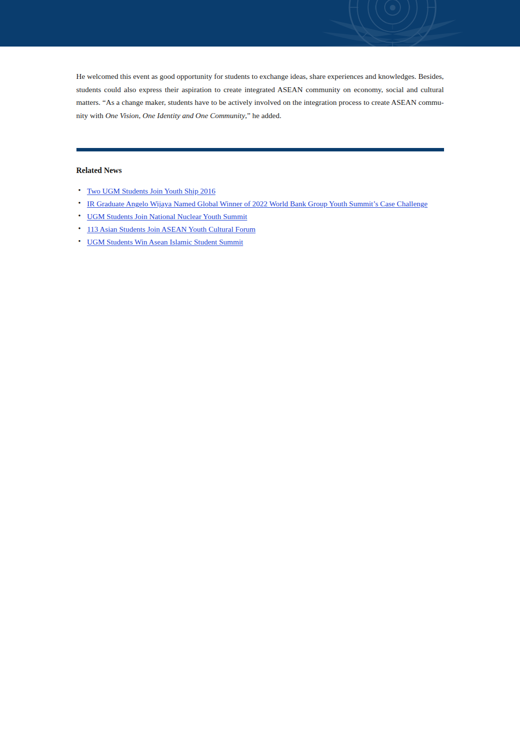● । । । ।
He welcomed this event as good opportunity for students to exchange ideas, share experiences and knowledges. Besides, students could also express their aspiration to create integrated ASEAN community on economy, social and cultural matters. “As a change maker, students have to be actively involved on the integration process to create ASEAN community with One Vision, One Identity and One Community,” he added.
Related News
Two UGM Students Join Youth Ship 2016
IR Graduate Angelo Wijaya Named Global Winner of 2022 World Bank Group Youth Summit’s Case Challenge
UGM Students Join National Nuclear Youth Summit
113 Asian Students Join ASEAN Youth Cultural Forum
UGM Students Win Asean Islamic Student Summit